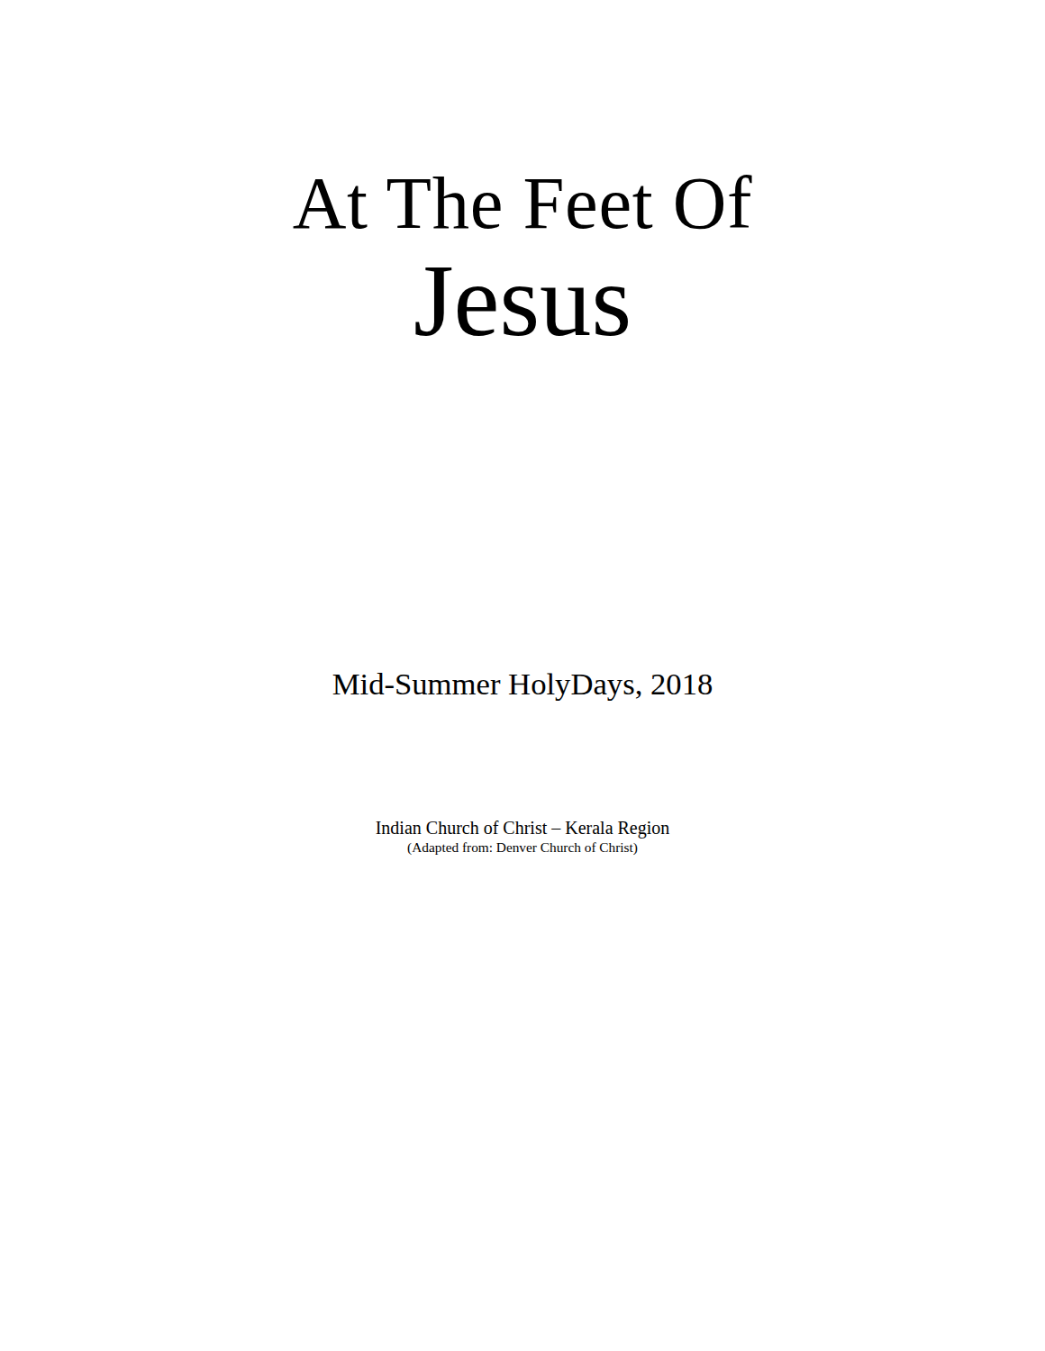At The Feet Of Jesus
Mid-Summer HolyDays, 2018
Indian Church of Christ – Kerala Region
(Adapted from: Denver Church of Christ)